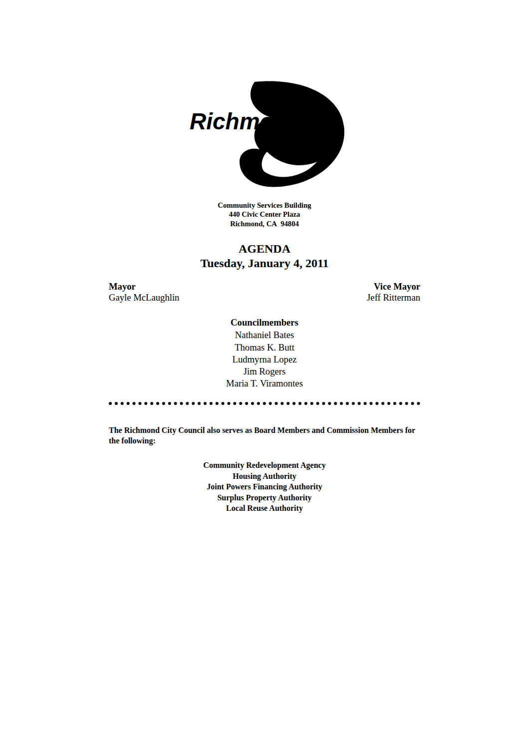Richmond
Community Services Building
440 Civic Center Plaza
Richmond, CA 94804
AGENDA
Tuesday, January 4, 2011
| Mayor | Vice Mayor |
| Gayle McLaughlin | Jeff Ritterman |
Councilmembers
Nathaniel Bates
Thomas K. Butt
Ludmyrna Lopez
Jim Rogers
Maria T. Viramontes
The Richmond City Council also serves as Board Members and Commission Members for the following:
Community Redevelopment Agency
Housing Authority
Joint Powers Financing Authority
Surplus Property Authority
Local Reuse Authority